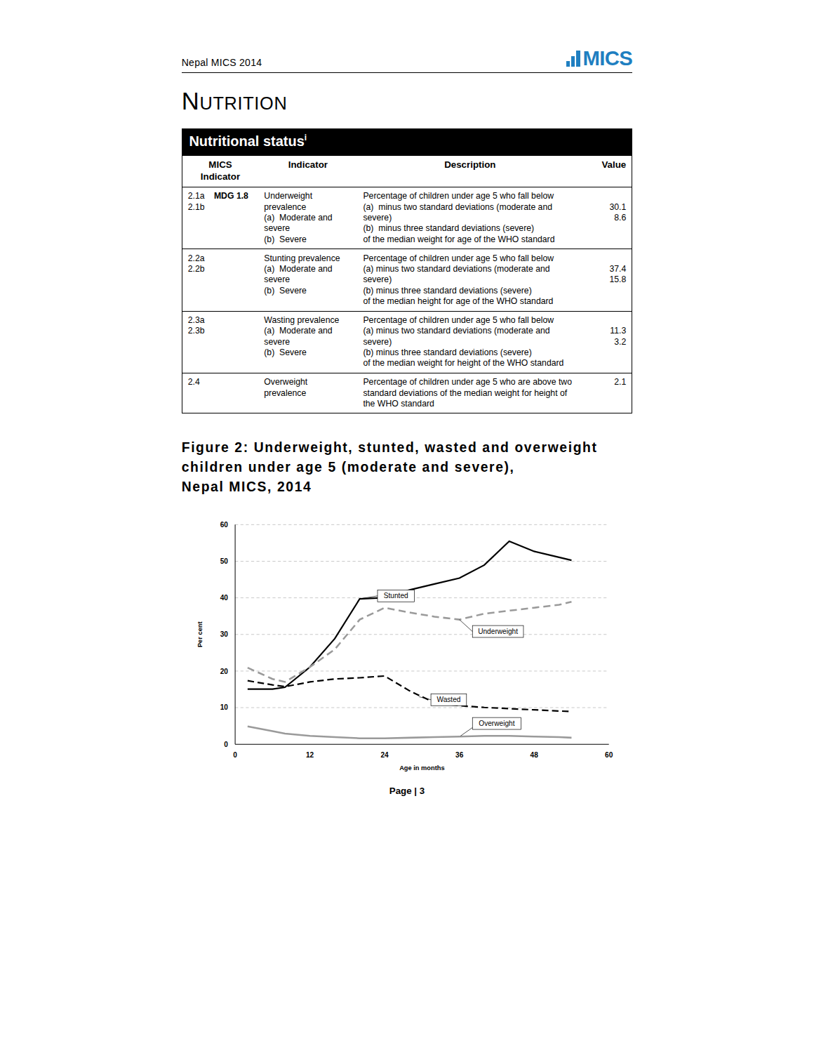Nepal MICS 2014
MICS
NUTRITION
Nutritional status i
| MICS Indicator | Indicator | Description | Value |
| --- | --- | --- | --- |
| 2.1a MDG 1.8 2.1b | Underweight prevalence (a) Moderate and severe (b) Severe | Percentage of children under age 5 who fall below (a) minus two standard deviations (moderate and severe) (b) minus three standard deviations (severe) of the median weight for age of the WHO standard | 30.1 8.6 |
| 2.2a 2.2b | Stunting prevalence (a) Moderate and severe (b) Severe | Percentage of children under age 5 who fall below (a) minus two standard deviations (moderate and severe) (b) minus three standard deviations (severe) of the median height for age of the WHO standard | 37.4 15.8 |
| 2.3a 2.3b | Wasting prevalence (a) Moderate and severe (b) Severe | Percentage of children under age 5 who fall below (a) minus two standard deviations (moderate and severe) (b) minus three standard deviations (severe) of the median weight for height of the WHO standard | 11.3 3.2 |
| 2.4 | Overweight prevalence | Percentage of children under age 5 who are above two standard deviations of the median weight for height of the WHO standard | 2.1 |
Figure 2: Underweight, stunted, wasted and overweight children under age 5 (moderate and severe),
Nepal MICS, 2014
60 50 40 30 20 10 0 0 12 24 36 48 60 Age in months Per cent Stunted Underweight Wasted Overweight
Page | 3